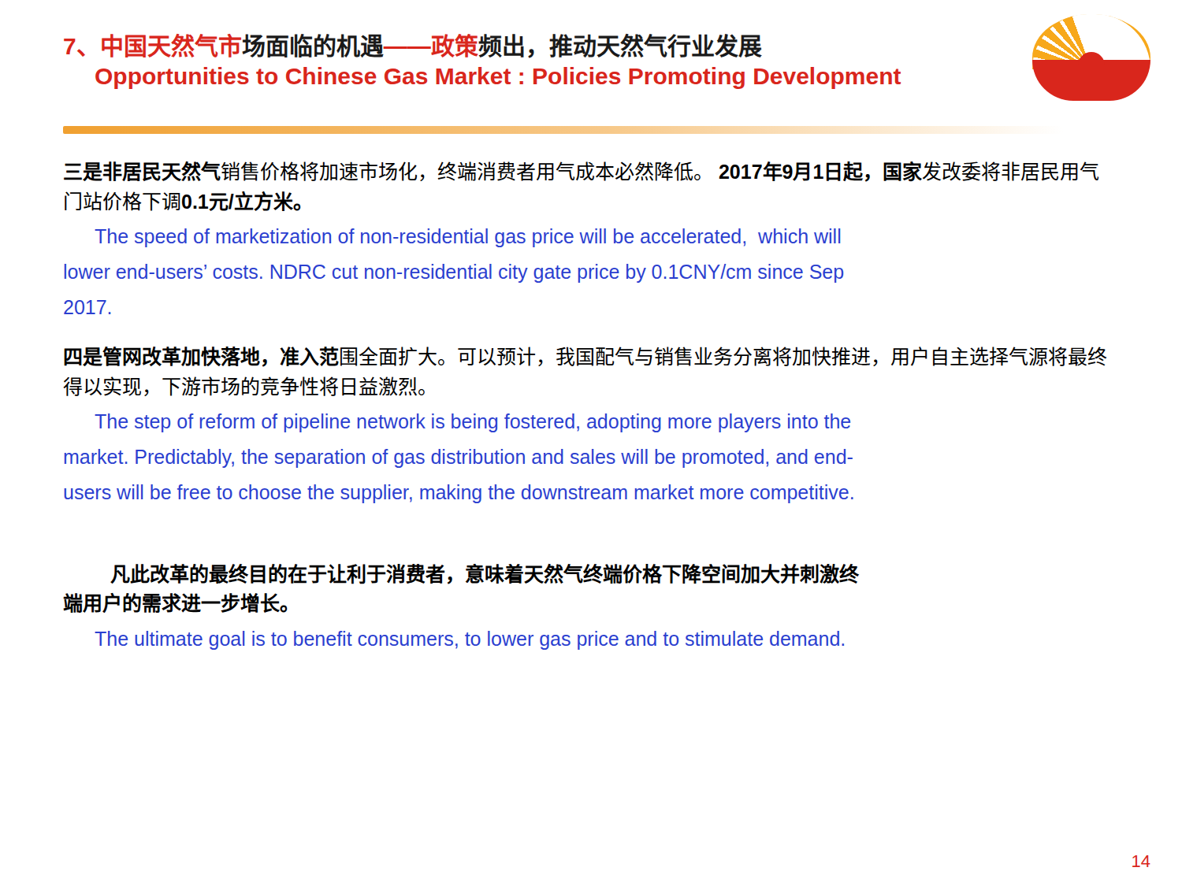7、中国天然气市 场面临的机遇——政策 频出，推动天然气行业发展
Opportunities to Chinese Gas Market : Policies Promoting Development
三是非居民天然气销售价格将加速市场化，终端消费者用气成本必然降低。 2017年9月1日起，国家发改委将非居民用气门站价格下调0.1元/立方米。
The speed of marketization of non-residential gas price will be accelerated, which will
lower end-users’ costs. NDRC cut non-residential city gate price by 0.1CNY/cm since Sep
2017.
四是管网改革加快落地，准入范围全面扩大。可以预计，我国配气与销售业务分离将加快推进，用户自主选择气源将最终得以实现，下游市场的竞争性将日益激烈。
The step of reform of pipeline network is being fostered, adopting more players into the
market. Predictably, the separation of gas distribution and sales will be promoted, and end-
users will be free to choose the supplier, making the downstream market more competitive.
凡此改革的最终目的在于让利于消费者，意味着天然气终端价格下降空间加大并刺激终端用户的需求进一步增长。
The ultimate goal is to benefit consumers, to lower gas price and to stimulate demand.
14